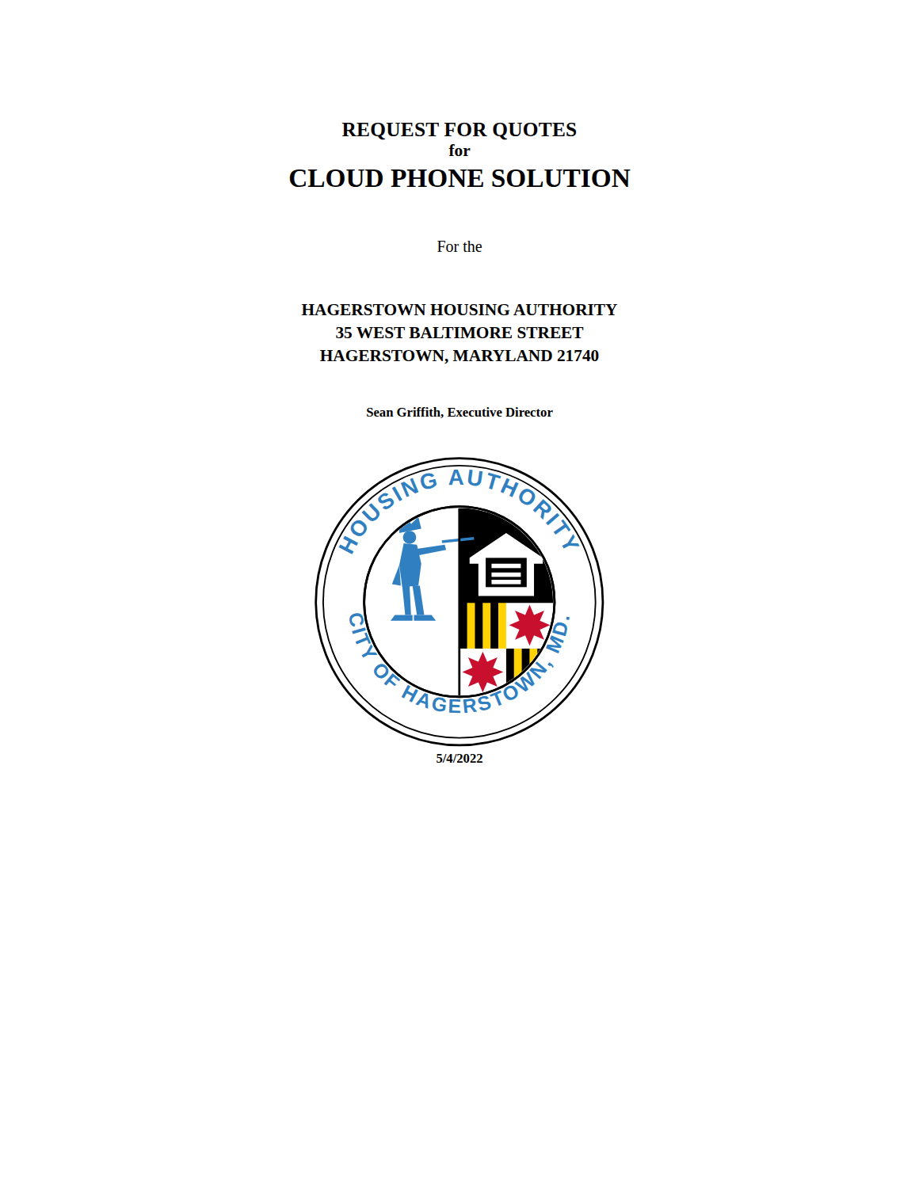REQUEST FOR QUOTES
for
CLOUD PHONE SOLUTION
For the
HAGERSTOWN HOUSING AUTHORITY
35 WEST BALTIMORE STREET
HAGERSTOWN, MARYLAND 21740
Sean Griffith, Executive Director
HOUSING AUTHORITY CITY OF HAGERSTOWN, MD.
5/4/2022